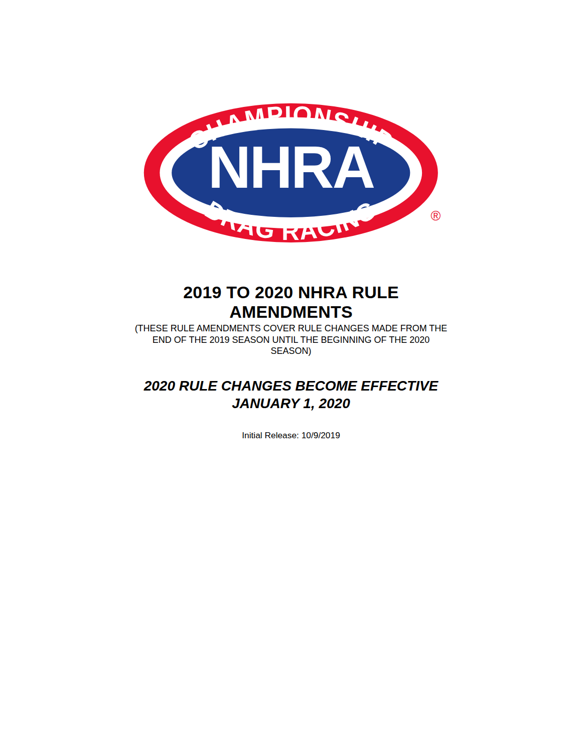CHAMPIONSHIP DRAG RACING NHRA ®
2019 TO 2020 NHRA RULE AMENDMENTS
(THESE RULE AMENDMENTS COVER RULE CHANGES MADE FROM THE END OF THE 2019 SEASON UNTIL THE BEGINNING OF THE 2020 SEASON)
2020 RULE CHANGES BECOME EFFECTIVE JANUARY 1, 2020
Initial Release: 10/9/2019